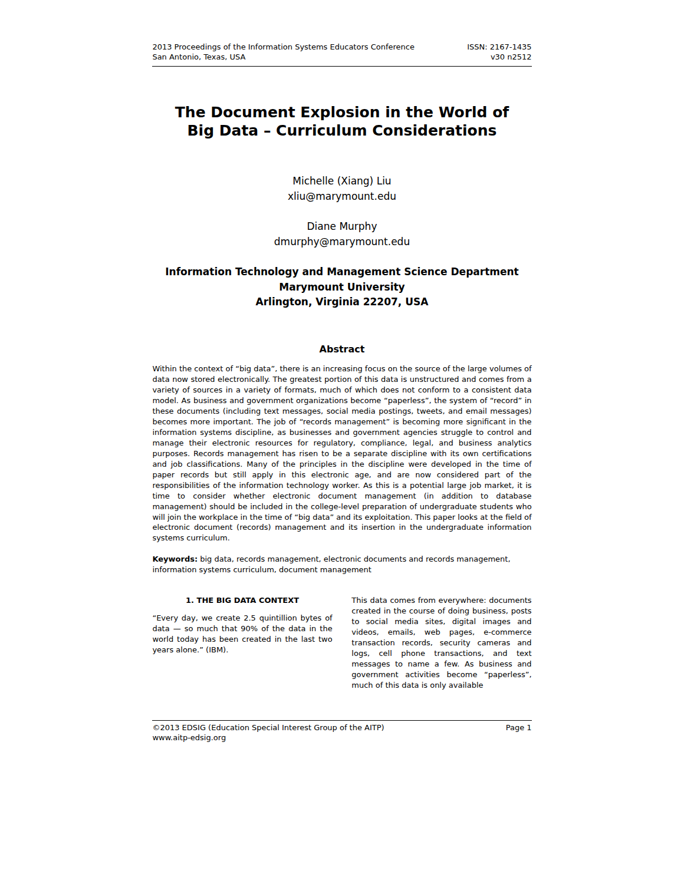2013 Proceedings of the Information Systems Educators Conference
San Antonio, Texas, USA
ISSN: 2167-1435
v30 n2512
The Document Explosion in the World of
Big Data – Curriculum Considerations
Michelle (Xiang) Liu
xliu@marymount.edu
Diane Murphy
dmurphy@marymount.edu
Information Technology and Management Science Department
Marymount University
Arlington, Virginia 22207, USA
Abstract
Within the context of “big data”, there is an increasing focus on the source of the large volumes of data now stored electronically. The greatest portion of this data is unstructured and comes from a variety of sources in a variety of formats, much of which does not conform to a consistent data model. As business and government organizations become “paperless”, the system of “record” in these documents (including text messages, social media postings, tweets, and email messages) becomes more important. The job of “records management” is becoming more significant in the information systems discipline, as businesses and government agencies struggle to control and manage their electronic resources for regulatory, compliance, legal, and business analytics purposes. Records management has risen to be a separate discipline with its own certifications and job classifications. Many of the principles in the discipline were developed in the time of paper records but still apply in this electronic age, and are now considered part of the responsibilities of the information technology worker. As this is a potential large job market, it is time to consider whether electronic document management (in addition to database management) should be included in the college-level preparation of undergraduate students who will join the workplace in the time of “big data” and its exploitation. This paper looks at the field of electronic document (records) management and its insertion in the undergraduate information systems curriculum.
Keywords: big data, records management, electronic documents and records management, information systems curriculum, document management
1. THE BIG DATA CONTEXT
“Every day, we create 2.5 quintillion bytes of data — so much that 90% of the data in the world today has been created in the last two years alone.” (IBM).
This data comes from everywhere: documents created in the course of doing business, posts to social media sites, digital images and videos, emails, web pages, e-commerce transaction records, security cameras and logs, cell phone transactions, and text messages to name a few. As business and government activities become “paperless”, much of this data is only available
©2013 EDSIG (Education Special Interest Group of the AITP)
www.aitp-edsig.org
Page 1